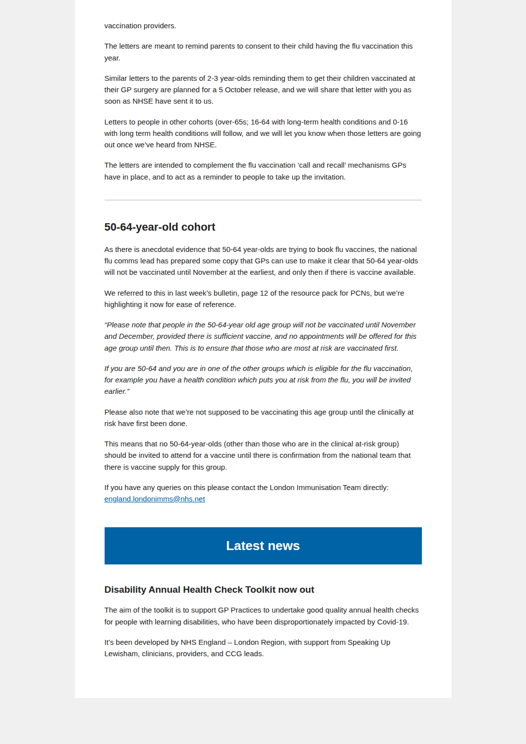vaccination providers.
The letters are meant to remind parents to consent to their child having the flu vaccination this year.
Similar letters to the parents of 2-3 year-olds reminding them to get their children vaccinated at their GP surgery are planned for a 5 October release, and we will share that letter with you as soon as NHSE have sent it to us.
Letters to people in other cohorts (over-65s; 16-64 with long-term health conditions and 0-16 with long term health conditions will follow, and we will let you know when those letters are going out once we’ve heard from NHSE.
The letters are intended to complement the flu vaccination ‘call and recall’ mechanisms GPs have in place, and to act as a reminder to people to take up the invitation.
50-64-year-old cohort
As there is anecdotal evidence that 50-64 year-olds are trying to book flu vaccines, the national flu comms lead has prepared some copy that GPs can use to make it clear that 50-64 year-olds will not be vaccinated until November at the earliest, and only then if there is vaccine available.
We referred to this in last week’s bulletin, page 12 of the resource pack for PCNs, but we’re highlighting it now for ease of reference.
“Please note that people in the 50-64-year old age group will not be vaccinated until November and December, provided there is sufficient vaccine, and no appointments will be offered for this age group until then. This is to ensure that those who are most at risk are vaccinated first.
If you are 50-64 and you are in one of the other groups which is eligible for the flu vaccination, for example you have a health condition which puts you at risk from the flu, you will be invited earlier.”
Please also note that we’re not supposed to be vaccinating this age group until the clinically at risk have first been done.
This means that no 50-64-year-olds (other than those who are in the clinical at-risk group) should be invited to attend for a vaccine until there is confirmation from the national team that there is vaccine supply for this group.
If you have any queries on this please contact the London Immunisation Team directly: england.londonimms@nhs.net
Latest news
Disability Annual Health Check Toolkit now out
The aim of the toolkit is to support GP Practices to undertake good quality annual health checks for people with learning disabilities, who have been disproportionately impacted by Covid-19.
It’s been developed by NHS England – London Region, with support from Speaking Up Lewisham, clinicians, providers, and CCG leads.